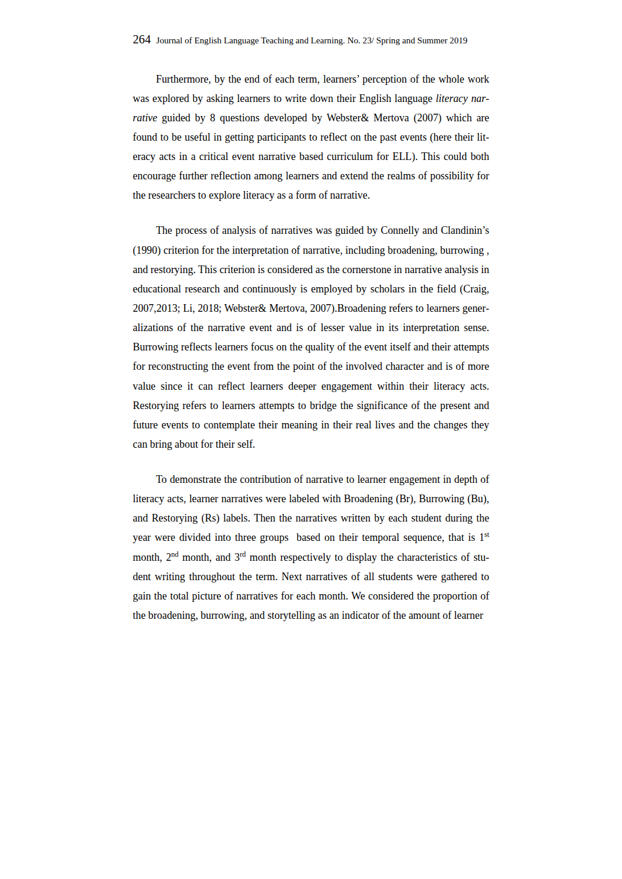264 Journal of English Language Teaching and Learning. No. 23/ Spring and Summer 2019
Furthermore, by the end of each term, learners’ perception of the whole work was explored by asking learners to write down their English language literacy narrative guided by 8 questions developed by Webster& Mertova (2007) which are found to be useful in getting participants to reflect on the past events (here their literacy acts in a critical event narrative based curriculum for ELL). This could both encourage further reflection among learners and extend the realms of possibility for the researchers to explore literacy as a form of narrative.
The process of analysis of narratives was guided by Connelly and Clandinin’s (1990) criterion for the interpretation of narrative, including broadening, burrowing , and restorying. This criterion is considered as the cornerstone in narrative analysis in educational research and continuously is employed by scholars in the field (Craig, 2007,2013; Li, 2018; Webster& Mertova, 2007).Broadening refers to learners generalizations of the narrative event and is of lesser value in its interpretation sense. Burrowing reflects learners focus on the quality of the event itself and their attempts for reconstructing the event from the point of the involved character and is of more value since it can reflect learners deeper engagement within their literacy acts. Restorying refers to learners attempts to bridge the significance of the present and future events to contemplate their meaning in their real lives and the changes they can bring about for their self.
To demonstrate the contribution of narrative to learner engagement in depth of literacy acts, learner narratives were labeled with Broadening (Br), Burrowing (Bu), and Restorying (Rs) labels. Then the narratives written by each student during the year were divided into three groups based on their temporal sequence, that is 1st month, 2nd month, and 3rd month respectively to display the characteristics of student writing throughout the term. Next narratives of all students were gathered to gain the total picture of narratives for each month. We considered the proportion of the broadening, burrowing, and storytelling as an indicator of the amount of learner